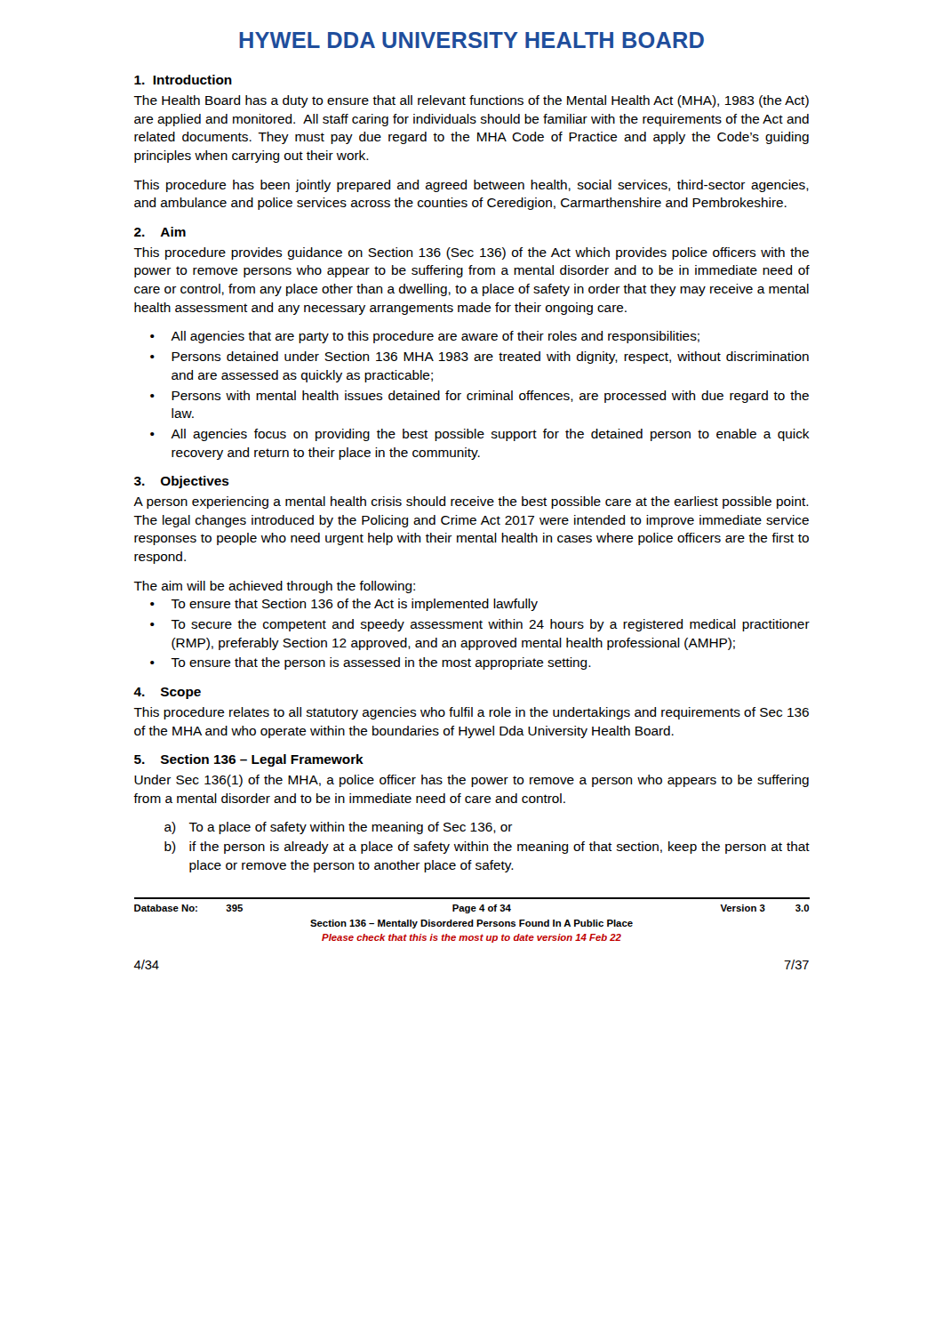HYWEL DDA UNIVERSITY HEALTH BOARD
1. Introduction
The Health Board has a duty to ensure that all relevant functions of the Mental Health Act (MHA), 1983 (the Act) are applied and monitored. All staff caring for individuals should be familiar with the requirements of the Act and related documents. They must pay due regard to the MHA Code of Practice and apply the Code’s guiding principles when carrying out their work.
This procedure has been jointly prepared and agreed between health, social services, third-sector agencies, and ambulance and police services across the counties of Ceredigion, Carmarthenshire and Pembrokeshire.
2. Aim
This procedure provides guidance on Section 136 (Sec 136) of the Act which provides police officers with the power to remove persons who appear to be suffering from a mental disorder and to be in immediate need of care or control, from any place other than a dwelling, to a place of safety in order that they may receive a mental health assessment and any necessary arrangements made for their ongoing care.
All agencies that are party to this procedure are aware of their roles and responsibilities;
Persons detained under Section 136 MHA 1983 are treated with dignity, respect, without discrimination and are assessed as quickly as practicable;
Persons with mental health issues detained for criminal offences, are processed with due regard to the law.
All agencies focus on providing the best possible support for the detained person to enable a quick recovery and return to their place in the community.
3. Objectives
A person experiencing a mental health crisis should receive the best possible care at the earliest possible point. The legal changes introduced by the Policing and Crime Act 2017 were intended to improve immediate service responses to people who need urgent help with their mental health in cases where police officers are the first to respond.
The aim will be achieved through the following:
To ensure that Section 136 of the Act is implemented lawfully
To secure the competent and speedy assessment within 24 hours by a registered medical practitioner (RMP), preferably Section 12 approved, and an approved mental health professional (AMHP);
To ensure that the person is assessed in the most appropriate setting.
4. Scope
This procedure relates to all statutory agencies who fulfil a role in the undertakings and requirements of Sec 136 of the MHA and who operate within the boundaries of Hywel Dda University Health Board.
5. Section 136 – Legal Framework
Under Sec 136(1) of the MHA, a police officer has the power to remove a person who appears to be suffering from a mental disorder and to be in immediate need of care and control.
a) To a place of safety within the meaning of Sec 136, or
b) if the person is already at a place of safety within the meaning of that section, keep the person at that place or remove the person to another place of safety.
Database No: 395
Page 4 of 34
Version 33.0
Section 136 – Mentally Disordered Persons Found In A Public Place
Please check that this is the most up to date version 14 Feb 22
4/34 7/37